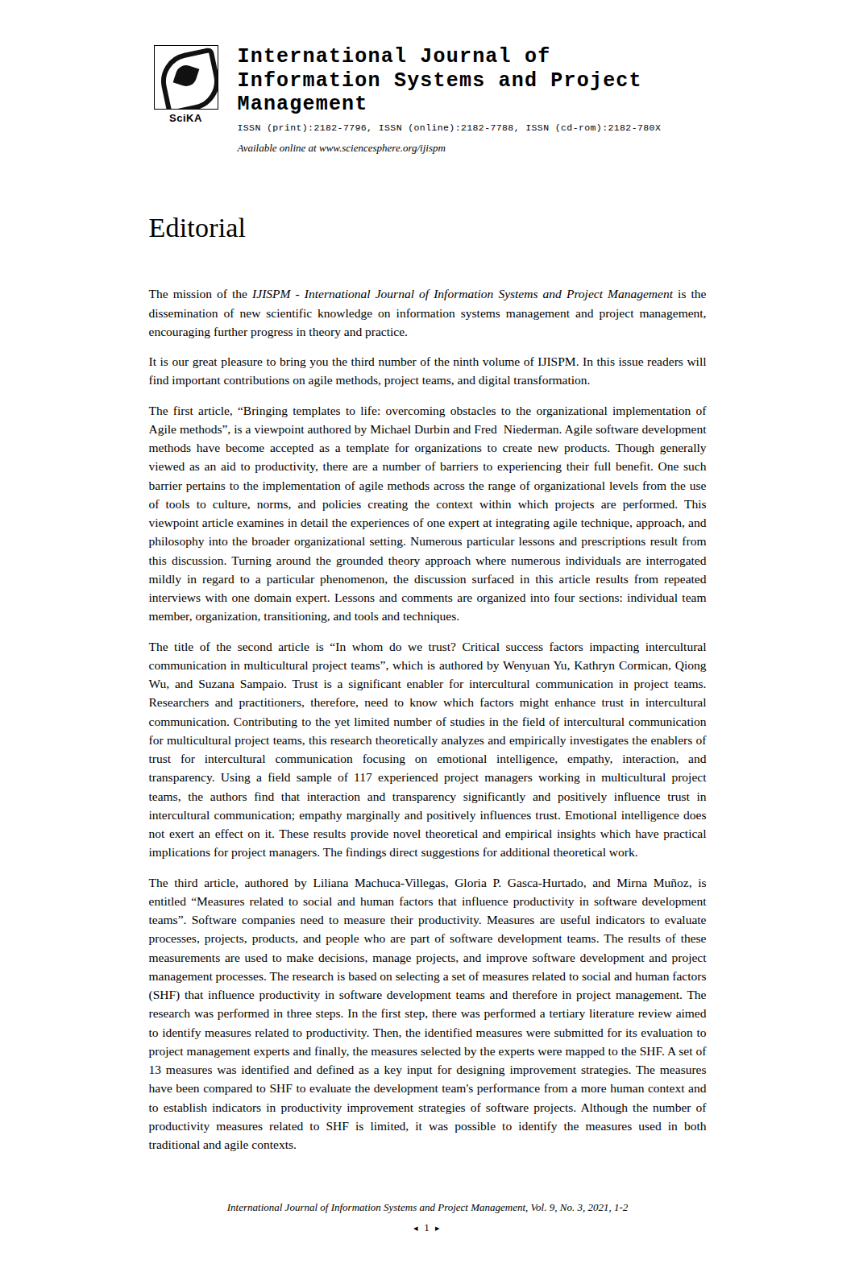Sci KA
International Journal of
Information Systems and Project Management
ISSN (print):2182-7796, ISSN (online):2182-7788, ISSN (cd-rom):2182-780X
Available online at www.sciencesphere.org/ijispm
Editorial
The mission of the IJISPM - International Journal of Information Systems and Project Management is the dissemination of new scientific knowledge on information systems management and project management, encouraging further progress in theory and practice.
It is our great pleasure to bring you the third number of the ninth volume of IJISPM. In this issue readers will find important contributions on agile methods, project teams, and digital transformation.
The first article, “Bringing templates to life: overcoming obstacles to the organizational implementation of Agile methods”, is a viewpoint authored by Michael Durbin and Fred Niederman. Agile software development methods have become accepted as a template for organizations to create new products. Though generally viewed as an aid to productivity, there are a number of barriers to experiencing their full benefit. One such barrier pertains to the implementation of agile methods across the range of organizational levels from the use of tools to culture, norms, and policies creating the context within which projects are performed. This viewpoint article examines in detail the experiences of one expert at integrating agile technique, approach, and philosophy into the broader organizational setting. Numerous particular lessons and prescriptions result from this discussion. Turning around the grounded theory approach where numerous individuals are interrogated mildly in regard to a particular phenomenon, the discussion surfaced in this article results from repeated interviews with one domain expert. Lessons and comments are organized into four sections: individual team member, organization, transitioning, and tools and techniques.
The title of the second article is “In whom do we trust? Critical success factors impacting intercultural communication in multicultural project teams”, which is authored by Wenyuan Yu, Kathryn Cormican, Qiong Wu, and Suzana Sampaio. Trust is a significant enabler for intercultural communication in project teams. Researchers and practitioners, therefore, need to know which factors might enhance trust in intercultural communication. Contributing to the yet limited number of studies in the field of intercultural communication for multicultural project teams, this research theoretically analyzes and empirically investigates the enablers of trust for intercultural communication focusing on emotional intelligence, empathy, interaction, and transparency. Using a field sample of 117 experienced project managers working in multicultural project teams, the authors find that interaction and transparency significantly and positively influence trust in intercultural communication; empathy marginally and positively influences trust. Emotional intelligence does not exert an effect on it. These results provide novel theoretical and empirical insights which have practical implications for project managers. The findings direct suggestions for additional theoretical work.
The third article, authored by Liliana Machuca-Villegas, Gloria P. Gasca-Hurtado, and Mirna Muñoz, is entitled “Measures related to social and human factors that influence productivity in software development teams”. Software companies need to measure their productivity. Measures are useful indicators to evaluate processes, projects, products, and people who are part of software development teams. The results of these measurements are used to make decisions, manage projects, and improve software development and project management processes. The research is based on selecting a set of measures related to social and human factors (SHF) that influence productivity in software development teams and therefore in project management. The research was performed in three steps. In the first step, there was performed a tertiary literature review aimed to identify measures related to productivity. Then, the identified measures were submitted for its evaluation to project management experts and finally, the measures selected by the experts were mapped to the SHF. A set of 13 measures was identified and defined as a key input for designing improvement strategies. The measures have been compared to SHF to evaluate the development team's performance from a more human context and to establish indicators in productivity improvement strategies of software projects. Although the number of productivity measures related to SHF is limited, it was possible to identify the measures used in both traditional and agile contexts.
International Journal of Information Systems and Project Management, Vol. 9, No. 3, 2021, 1-2
◂ 1 ▸